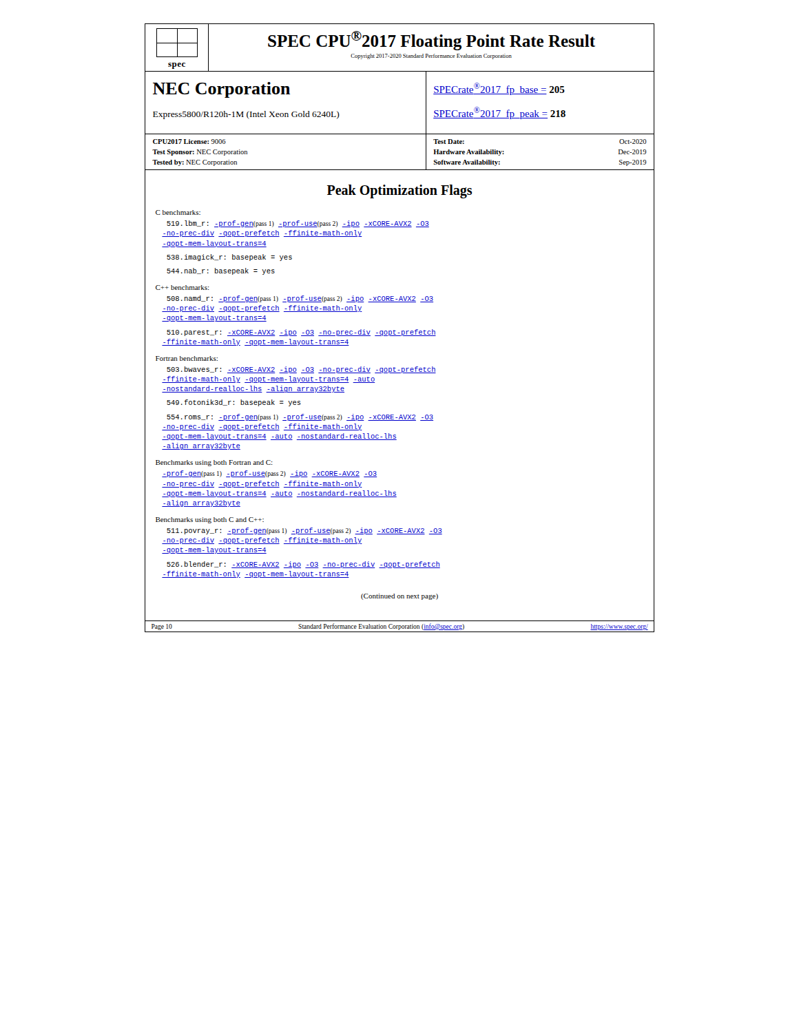spec
SPEC CPU®2017 Floating Point Rate Result
Copyright 2017-2020 Standard Performance Evaluation Corporation
NEC Corporation
Express5800/R120h-1M (Intel Xeon Gold 6240L)
SPECrate®2017_fp_base = 205
SPECrate®2017_fp_peak = 218
CPU2017 License: 9006
Test Sponsor: NEC Corporation
Tested by: NEC Corporation
Test Date: Oct-2020
Hardware Availability: Dec-2019
Software Availability: Sep-2019
Peak Optimization Flags
C benchmarks:
 519.lbm_r: -prof-gen(pass 1) -prof-use(pass 2) -ipo -xCORE-AVX2 -O3
-no-prec-div -qopt-prefetch -ffinite-math-only
-qopt-mem-layout-trans=4
 538.imagick_r: basepeak = yes
 544.nab_r: basepeak = yes
C++ benchmarks:
 508.namd_r: -prof-gen(pass 1) -prof-use(pass 2) -ipo -xCORE-AVX2 -O3
-no-prec-div -qopt-prefetch -ffinite-math-only
-qopt-mem-layout-trans=4
 510.parest_r: -xCORE-AVX2 -ipo -O3 -no-prec-div -qopt-prefetch
-ffinite-math-only -qopt-mem-layout-trans=4
Fortran benchmarks:
 503.bwaves_r: -xCORE-AVX2 -ipo -O3 -no-prec-div -qopt-prefetch
-ffinite-math-only -qopt-mem-layout-trans=4 -auto
-nostandard-realloc-lhs -align array32byte
 549.fotonik3d_r: basepeak = yes
 554.roms_r: -prof-gen(pass 1) -prof-use(pass 2) -ipo -xCORE-AVX2 -O3
-no-prec-div -qopt-prefetch -ffinite-math-only
-qopt-mem-layout-trans=4 -auto -nostandard-realloc-lhs
-align array32byte
Benchmarks using both Fortran and C:
-prof-gen(pass 1) -prof-use(pass 2) -ipo -xCORE-AVX2 -O3
-no-prec-div -qopt-prefetch -ffinite-math-only
-qopt-mem-layout-trans=4 -auto -nostandard-realloc-lhs
-align array32byte
Benchmarks using both C and C++:
 511.povray_r: -prof-gen(pass 1) -prof-use(pass 2) -ipo -xCORE-AVX2 -O3
-no-prec-div -qopt-prefetch -ffinite-math-only
-qopt-mem-layout-trans=4
 526.blender_r: -xCORE-AVX2 -ipo -O3 -no-prec-div -qopt-prefetch
-ffinite-math-only -qopt-mem-layout-trans=4
(Continued on next page)
Page 10
Standard Performance Evaluation Corporation (info@spec.org)
https://www.spec.org/